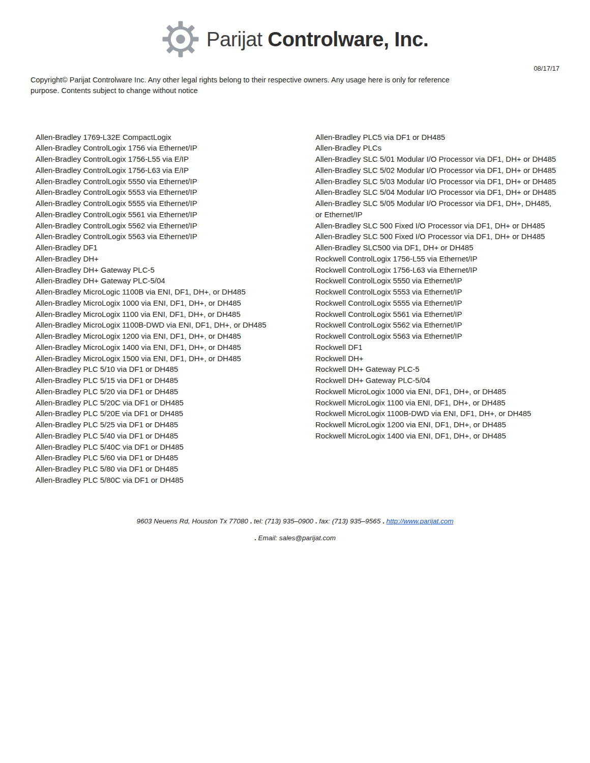Parijat Controlware, Inc.
08/17/17
Copyright© Parijat Controlware Inc. Any other legal rights belong to their respective owners. Any usage here is only for reference purpose. Contents subject to change without notice
Allen-Bradley 1769-L32E CompactLogix
Allen-Bradley ControlLogix 1756 via Ethernet/IP
Allen-Bradley ControlLogix 1756-L55 via E/IP
Allen-Bradley ControlLogix 1756-L63 via E/IP
Allen-Bradley ControlLogix 5550 via Ethernet/IP
Allen-Bradley ControlLogix 5553 via Ethernet/IP
Allen-Bradley ControlLogix 5555 via Ethernet/IP
Allen-Bradley ControlLogix 5561 via Ethernet/IP
Allen-Bradley ControlLogix 5562 via Ethernet/IP
Allen-Bradley ControlLogix 5563 via Ethernet/IP
Allen-Bradley DF1
Allen-Bradley DH+
Allen-Bradley DH+ Gateway PLC-5
Allen-Bradley DH+ Gateway PLC-5/04
Allen-Bradley MicroLogic 1100B via ENI, DF1, DH+, or DH485
Allen-Bradley MicroLogix 1000 via ENI, DF1, DH+, or DH485
Allen-Bradley MicroLogix 1100 via ENI, DF1, DH+, or DH485
Allen-Bradley MicroLogix 1100B-DWD via ENI, DF1, DH+, or DH485
Allen-Bradley MicroLogix 1200 via ENI, DF1, DH+, or DH485
Allen-Bradley MicroLogix 1400 via ENI, DF1, DH+, or DH485
Allen-Bradley MicroLogix 1500 via ENI, DF1, DH+, or DH485
Allen-Bradley PLC 5/10 via DF1 or DH485
Allen-Bradley PLC 5/15 via DF1 or DH485
Allen-Bradley PLC 5/20 via DF1 or DH485
Allen-Bradley PLC 5/20C via DF1 or DH485
Allen-Bradley PLC 5/20E via DF1 or DH485
Allen-Bradley PLC 5/25 via DF1 or DH485
Allen-Bradley PLC 5/40 via DF1 or DH485
Allen-Bradley PLC 5/40C via DF1 or DH485
Allen-Bradley PLC 5/60 via DF1 or DH485
Allen-Bradley PLC 5/80 via DF1 or DH485
Allen-Bradley PLC 5/80C via DF1 or DH485
Allen-Bradley PLC5 via DF1 or DH485
Allen-Bradley PLCs
Allen-Bradley SLC 5/01 Modular I/O Processor via DF1, DH+ or DH485
Allen-Bradley SLC 5/02 Modular I/O Processor via DF1, DH+ or DH485
Allen-Bradley SLC 5/03 Modular I/O Processor via DF1, DH+ or DH485
Allen-Bradley SLC 5/04 Modular I/O Processor via DF1, DH+ or DH485
Allen-Bradley SLC 5/05 Modular I/O Processor via DF1, DH+, DH485, or Ethernet/IP
Allen-Bradley SLC 500 Fixed I/O Processor via DF1, DH+ or DH485
Allen-Bradley SLC 500 Fixed I/O Processor via DF1, DH+ or DH485
Allen-Bradley SLC500 via DF1, DH+ or DH485
Rockwell ControlLogix 1756-L55 via Ethernet/IP
Rockwell ControlLogix 1756-L63 via Ethernet/IP
Rockwell ControlLogix 5550 via Ethernet/IP
Rockwell ControlLogix 5553 via Ethernet/IP
Rockwell ControlLogix 5555 via Ethernet/IP
Rockwell ControlLogix 5561 via Ethernet/IP
Rockwell ControlLogix 5562 via Ethernet/IP
Rockwell ControlLogix 5563 via Ethernet/IP
Rockwell DF1
Rockwell DH+
Rockwell DH+ Gateway PLC-5
Rockwell DH+ Gateway PLC-5/04
Rockwell MicroLogix 1000 via ENI, DF1, DH+, or DH485
Rockwell MicroLogix 1100 via ENI, DF1, DH+, or DH485
Rockwell MicroLogix 1100B-DWD via ENI, DF1, DH+, or DH485
Rockwell MicroLogix 1200 via ENI, DF1, DH+, or DH485
Rockwell MicroLogix 1400 via ENI, DF1, DH+, or DH485
9603 Neuens Rd, Houston Tx 77080 . tel: (713) 935–0900 . fax: (713) 935–9565 . http://www.parijat.com
. Email: sales@parijat.com